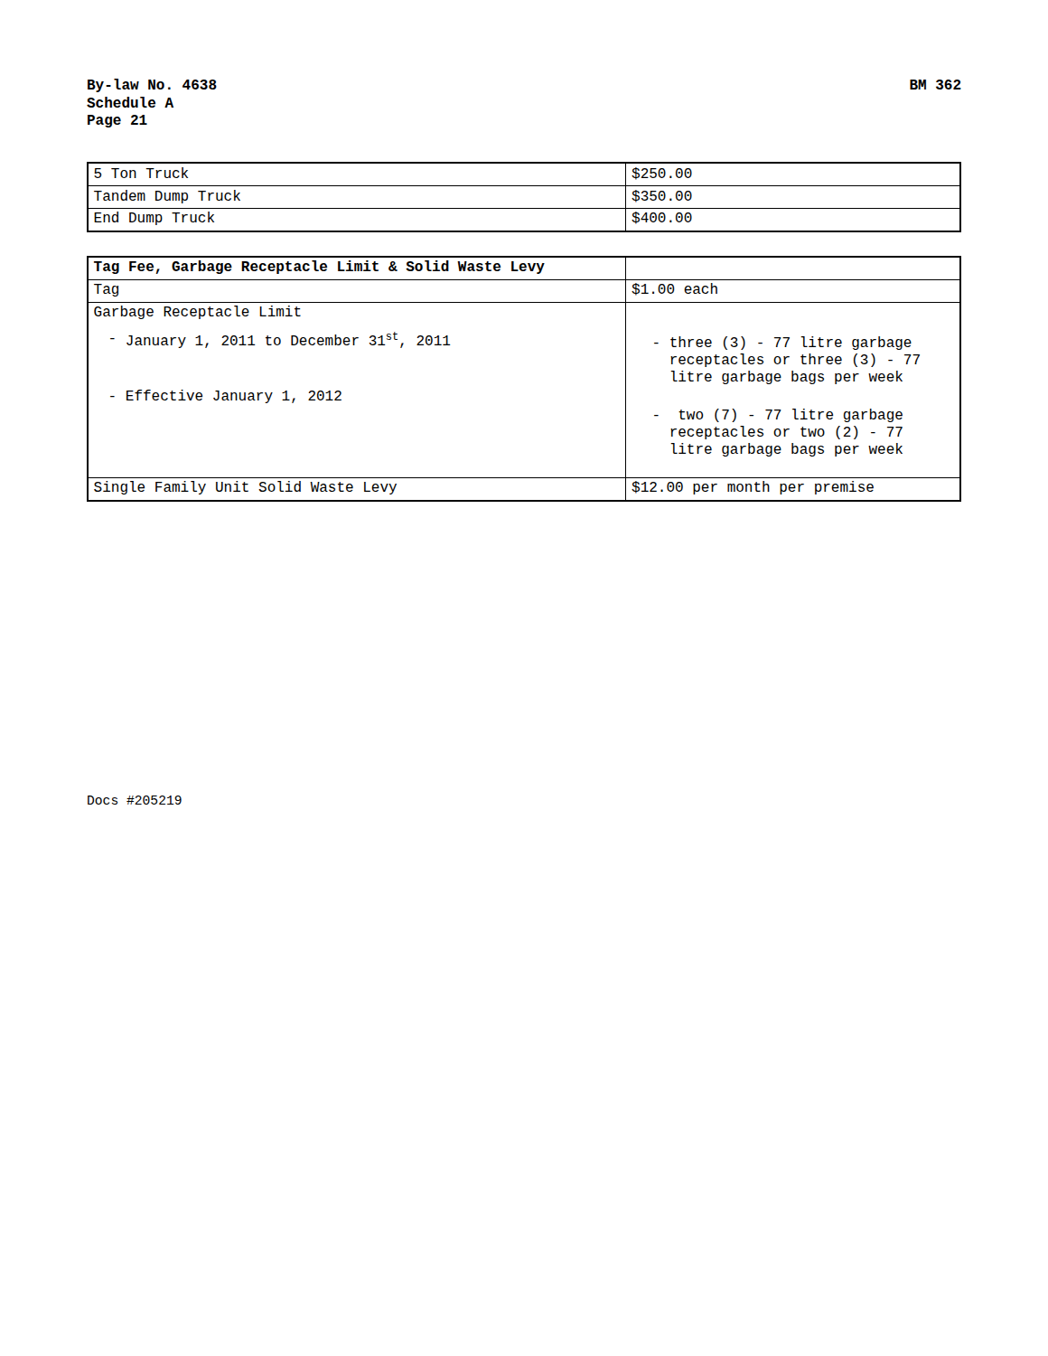By-law No. 4638 Schedule A Page 21
BM 362
| 5 Ton Truck | $250.00 |
| Tandem Dump Truck | $350.00 |
| End Dump Truck | $400.00 |
| Tag Fee, Garbage Receptacle Limit & Solid Waste Levy | |
| Tag | $1.00 each |
| Garbage Receptacle Limit January 1, 2011 to December 31 st , 2011 Effective January 1, 2012 | three (3) - 77 litre garbage receptacles or three (3) - 77 litre garbage bags per week two (7) - 77 litre garbage receptacles or two (2) - 77 litre garbage bags per week |
| Single Family Unit Solid Waste Levy | $12.00 per month per premise |
Docs #205219